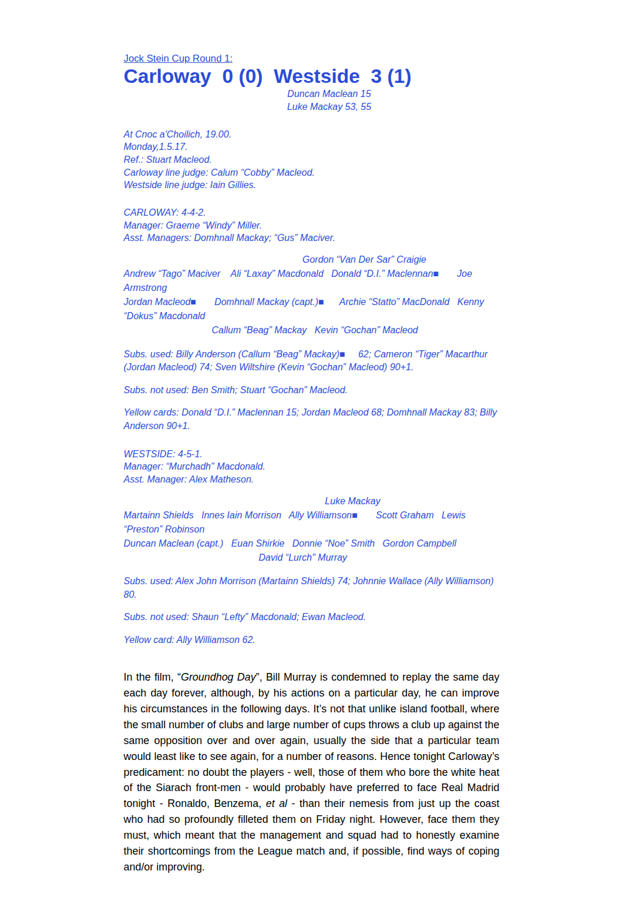Jock Stein Cup Round 1:
Carloway 0 (0) Westside 3 (1)
Duncan Maclean 15
Luke Mackay 53, 55
At Cnoc a'Choilich, 19.00.
Monday,1.5.17.
Ref.: Stuart Macleod.
Carloway line judge: Calum “Cobby” Macleod.
Westside line judge: Iain Gillies.
CARLOWAY: 4-4-2.
Manager: Graeme “Windy” Miller.
Asst. Managers: Domhnall Mackay; “Gus” Maciver.
Gordon “Van Der Sar” Craigie
Andrew “Tago” Maciver Ali “Laxay” Macdonald Donald “D.I.” Maclennan■ Joe Armstrong
Jordan Macleod■ Domhnall Mackay (capt.)■ Archie “Statto” MacDonald Kenny “Dokus” Macdonald
Callum “Beag” Mackay Kevin “Gochan” Macleod
Subs. used: Billy Anderson (Callum “Beag” Mackay)■ 62; Cameron “Tiger” Macarthur (Jordan Macleod) 74; Sven Wiltshire (Kevin “Gochan” Macleod) 90+1.
Subs. not used: Ben Smith; Stuart “Gochan” Macleod.
Yellow cards: Donald “D.I.” Maclennan 15; Jordan Macleod 68; Domhnall Mackay 83; Billy Anderson 90+1.
WESTSIDE: 4-5-1.
Manager: “Murchadh" Macdonald.
Asst. Manager: Alex Matheson.
Luke Mackay
Martainn Shields Innes Iain Morrison Ally Williamson■ Scott Graham Lewis “Preston” Robinson
Duncan Maclean (capt.) Euan Shirkie Donnie “Noe” Smith Gordon Campbell
David “Lurch" Murray
Subs. used: Alex John Morrison (Martainn Shields) 74; Johnnie Wallace (Ally Williamson) 80.
Subs. not used: Shaun “Lefty” Macdonald; Ewan Macleod.
Yellow card: Ally Williamson 62.
In the film, “Groundhog Day”, Bill Murray is condemned to replay the same day each day forever, although, by his actions on a particular day, he can improve his circumstances in the following days. It’s not that unlike island football, where the small number of clubs and large number of cups throws a club up against the same opposition over and over again, usually the side that a particular team would least like to see again, for a number of reasons. Hence tonight Carloway’s predicament: no doubt the players - well, those of them who bore the white heat of the Siarach front-men - would probably have preferred to face Real Madrid tonight - Ronaldo, Benzema, et al - than their nemesis from just up the coast who had so profoundly filleted them on Friday night. However, face them they must, which meant that the management and squad had to honestly examine their shortcomings from the League match and, if possible, find ways of coping and/or improving.